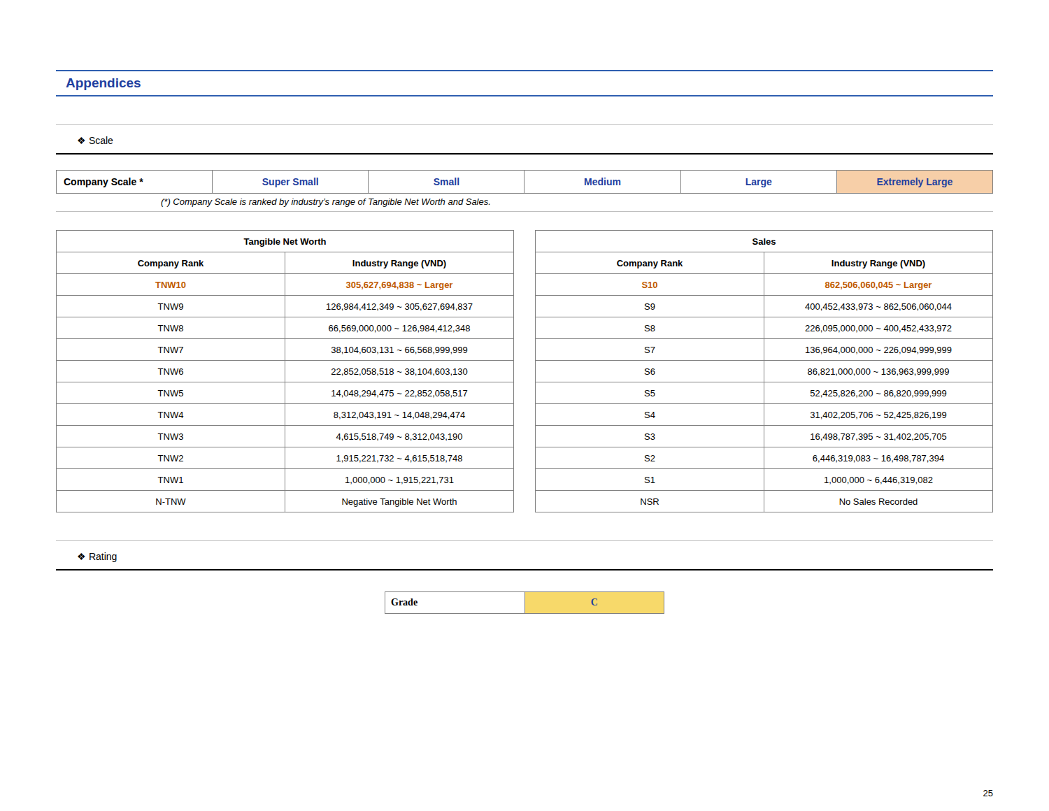Appendices
❖ Scale
| Company Scale * | Super Small | Small | Medium | Large | Extremely Large |
(*) Company Scale is ranked by industry’s range of Tangible Net Worth and Sales.
| / Tangible Net Worth / / --- / / Company Rank / Industry Range (VND) / / TNW10 / 305,627,694,838 ~ Larger / / TNW9 / 126,984,412,349 ~ 305,627,694,837 / / TNW8 / 66,569,000,000 ~ 126,984,412,348 / / TNW7 / 38,104,603,131 ~ 66,568,999,999 / / TNW6 / 22,852,058,518 ~ 38,104,603,130 / / TNW5 / 14,048,294,475 ~ 22,852,058,517 / / TNW4 / 8,312,043,191 ~ 14,048,294,474 / / TNW3 / 4,615,518,749 ~ 8,312,043,190 / / TNW2 / 1,915,221,732 ~ 4,615,518,748 / / TNW1 / 1,000,000 ~ 1,915,221,731 / / N-TNW / Negative Tangible Net Worth / | | / Sales / / --- / / Company Rank / Industry Range (VND) / / S10 / 862,506,060,045 ~ Larger / / S9 / 400,452,433,973 ~ 862,506,060,044 / / S8 / 226,095,000,000 ~ 400,452,433,972 / / S7 / 136,964,000,000 ~ 226,094,999,999 / / S6 / 86,821,000,000 ~ 136,963,999,999 / / S5 / 52,425,826,200 ~ 86,820,999,999 / / S4 / 31,402,205,706 ~ 52,425,826,199 / / S3 / 16,498,787,395 ~ 31,402,205,705 / / S2 / 6,446,319,083 ~ 16,498,787,394 / / S1 / 1,000,000 ~ 6,446,319,082 / / NSR / No Sales Recorded / |
❖ Rating
| Grade | C |
25